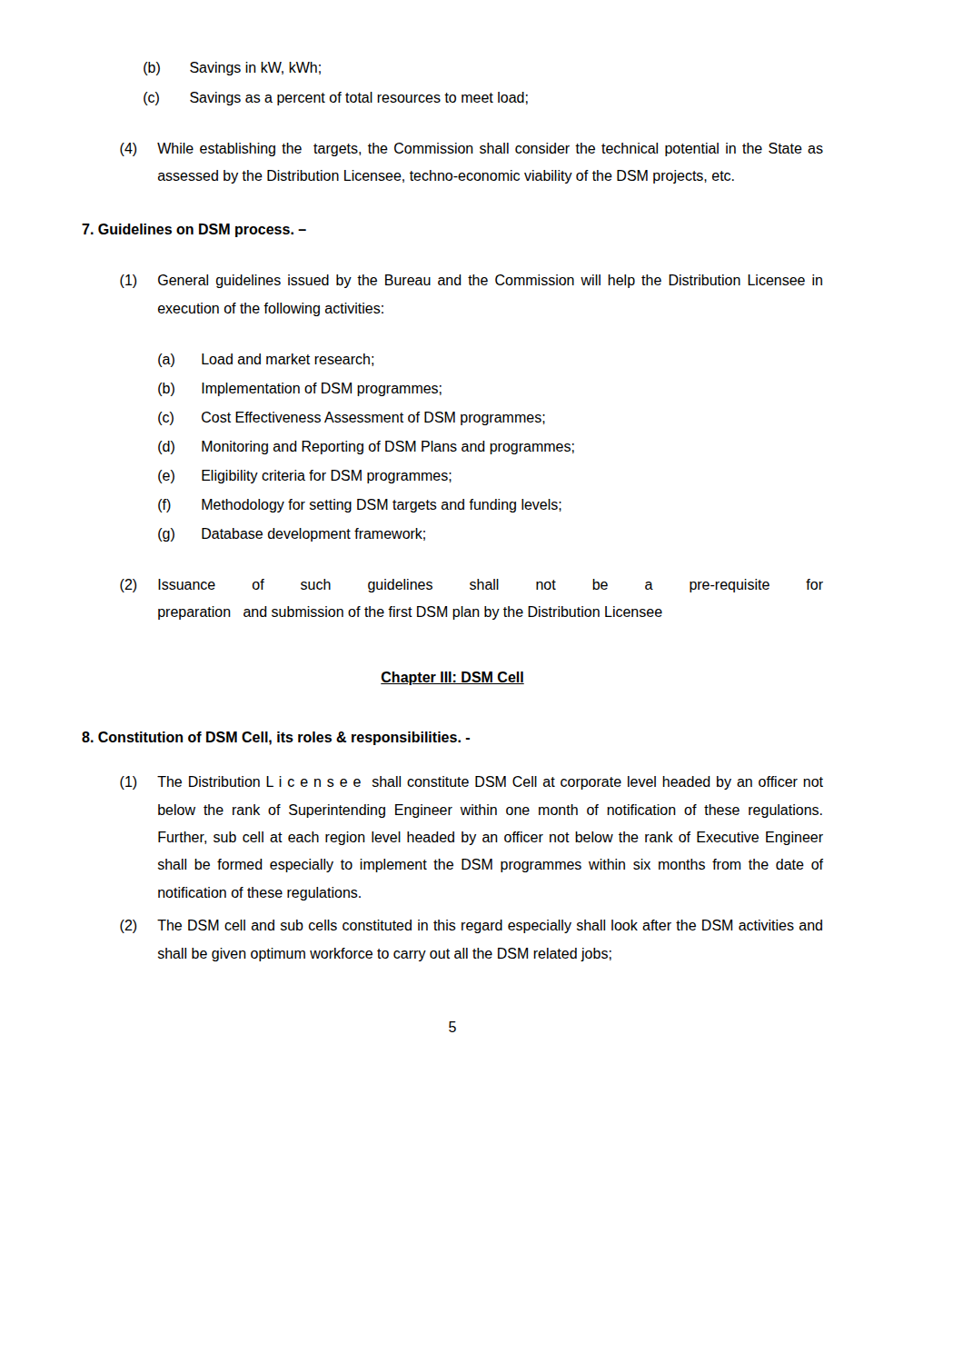(b) Savings in kW, kWh;
(c) Savings as a percent of total resources to meet load;
(4) While establishing the targets, the Commission shall consider the technical potential in the State as assessed by the Distribution Licensee, techno-economic viability of the DSM projects, etc.
7. Guidelines on DSM process. –
(1) General guidelines issued by the Bureau and the Commission will help the Distribution Licensee in execution of the following activities:
(a) Load and market research;
(b) Implementation of DSM programmes;
(c) Cost Effectiveness Assessment of DSM programmes;
(d) Monitoring and Reporting of DSM Plans and programmes;
(e) Eligibility criteria for DSM programmes;
(f) Methodology for setting DSM targets and funding levels;
(g) Database development framework;
(2) Issuance of such guidelines shall not be a pre-requisite forpreparation and submission of the first DSM plan by the Distribution Licensee
Chapter III: DSM Cell
8. Constitution of DSM Cell, its roles & responsibilities. -
(1) The Distribution L i c e n s e e shall constitute DSM Cell at corporate level headed by an officer not below the rank of Superintending Engineer within one month of notification of these regulations. Further, sub cell at each region level headed by an officer not below the rank of Executive Engineer shall be formed especially to implement the DSM programmes within six months from the date of notification of these regulations.
(2) The DSM cell and sub cells constituted in this regard especially shall look after the DSM activities and shall be given optimum workforce to carry out all the DSM related jobs;
5